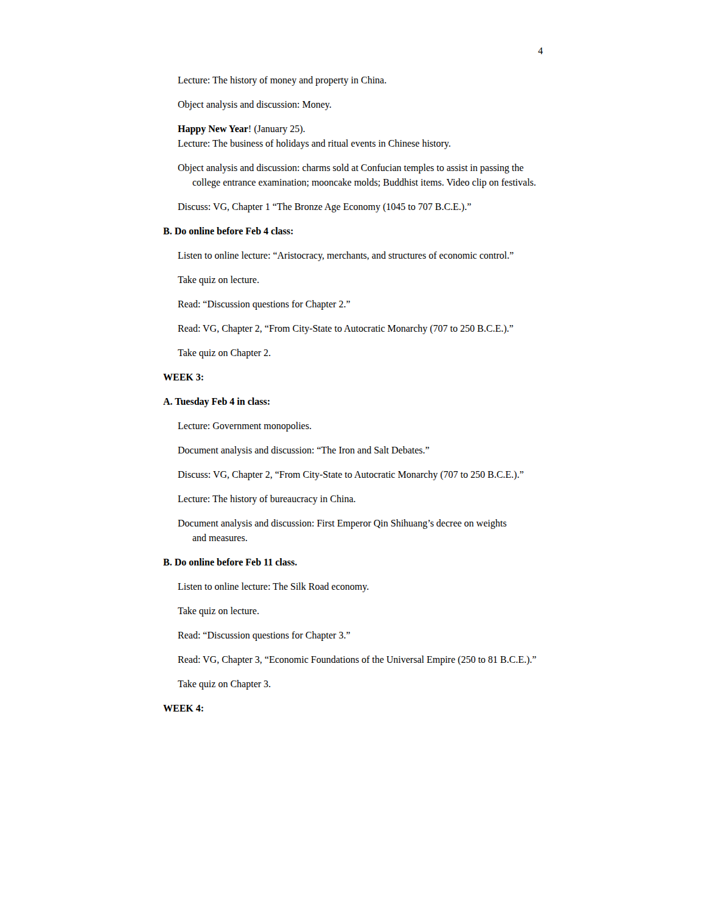4
Lecture: The history of money and property in China.
Object analysis and discussion: Money.
Happy New Year! (January 25).
Lecture: The business of holidays and ritual events in Chinese history.
Object analysis and discussion: charms sold at Confucian temples to assist in passing the college entrance examination; mooncake molds; Buddhist items. Video clip on festivals.
Discuss: VG, Chapter 1 “The Bronze Age Economy (1045 to 707 B.C.E.).”
B. Do online before Feb 4 class:
Listen to online lecture: “Aristocracy, merchants, and structures of economic control.”
Take quiz on lecture.
Read: “Discussion questions for Chapter 2.”
Read: VG, Chapter 2, “From City-State to Autocratic Monarchy (707 to 250 B.C.E.).”
Take quiz on Chapter 2.
WEEK 3:
A. Tuesday Feb 4 in class:
Lecture: Government monopolies.
Document analysis and discussion: “The Iron and Salt Debates.”
Discuss: VG, Chapter 2, “From City-State to Autocratic Monarchy (707 to 250 B.C.E.).”
Lecture: The history of bureaucracy in China.
Document analysis and discussion: First Emperor Qin Shihuang’s decree on weights
and measures.
B. Do online before Feb 11 class.
Listen to online lecture: The Silk Road economy.
Take quiz on lecture.
Read: “Discussion questions for Chapter 3.”
Read: VG, Chapter 3, “Economic Foundations of the Universal Empire (250 to 81 B.C.E.).”
Take quiz on Chapter 3.
WEEK 4: